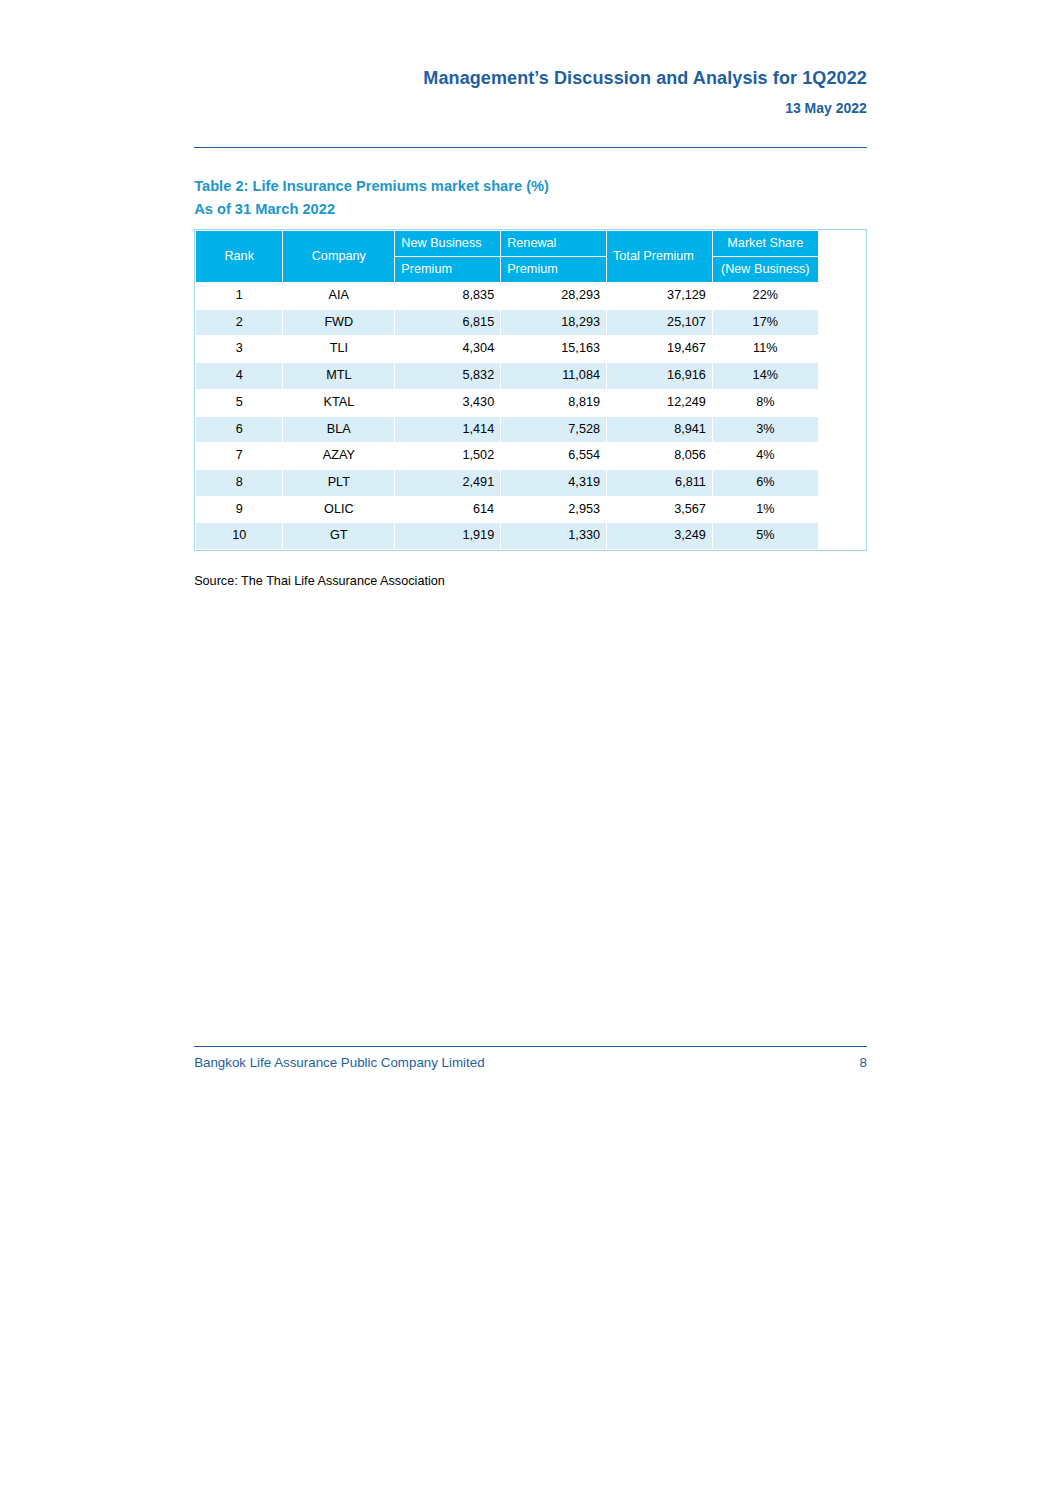Management’s Discussion and Analysis for 1Q2022
13 May 2022
Table 2: Life Insurance Premiums market share (%)
As of 31 March 2022
| Rank | Company | New Business | Renewal | Total Premium | Market Share |
| --- | --- | --- | --- | --- | --- |
| Premium | Premium | (New Business) |
| 1 | AIA | 8,835 | 28,293 | 37,129 | 22% |
| 2 | FWD | 6,815 | 18,293 | 25,107 | 17% |
| 3 | TLI | 4,304 | 15,163 | 19,467 | 11% |
| 4 | MTL | 5,832 | 11,084 | 16,916 | 14% |
| 5 | KTAL | 3,430 | 8,819 | 12,249 | 8% |
| 6 | BLA | 1,414 | 7,528 | 8,941 | 3% |
| 7 | AZAY | 1,502 | 6,554 | 8,056 | 4% |
| 8 | PLT | 2,491 | 4,319 | 6,811 | 6% |
| 9 | OLIC | 614 | 2,953 | 3,567 | 1% |
| 10 | GT | 1,919 | 1,330 | 3,249 | 5% |
Source: The Thai Life Assurance Association
Bangkok Life Assurance Public Company Limited
8